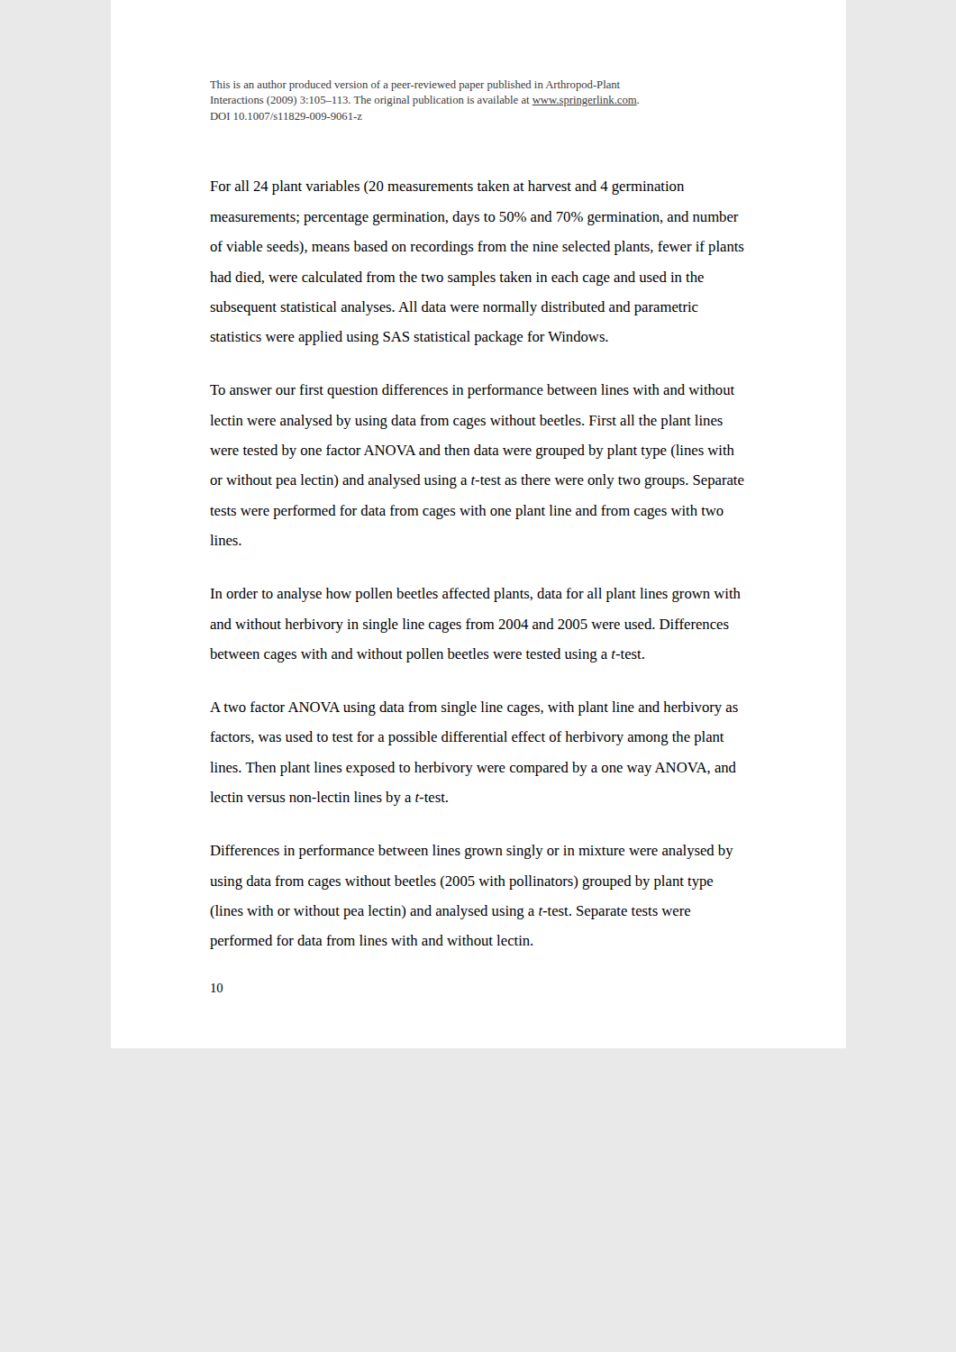This is an author produced version of a peer-reviewed paper published in Arthropod-Plant
Interactions (2009) 3:105–113. The original publication is available at www.springerlink.com.
DOI 10.1007/s11829-009-9061-z
For all 24 plant variables (20 measurements taken at harvest and 4 germination measurements; percentage germination, days to 50% and 70% germination, and number of viable seeds), means based on recordings from the nine selected plants, fewer if plants had died, were calculated from the two samples taken in each cage and used in the subsequent statistical analyses. All data were normally distributed and parametric statistics were applied using SAS statistical package for Windows.
To answer our first question differences in performance between lines with and without lectin were analysed by using data from cages without beetles. First all the plant lines were tested by one factor ANOVA and then data were grouped by plant type (lines with or without pea lectin) and analysed using a t-test as there were only two groups. Separate tests were performed for data from cages with one plant line and from cages with two lines.
In order to analyse how pollen beetles affected plants, data for all plant lines grown with and without herbivory in single line cages from 2004 and 2005 were used. Differences between cages with and without pollen beetles were tested using a t-test.
A two factor ANOVA using data from single line cages, with plant line and herbivory as factors, was used to test for a possible differential effect of herbivory among the plant lines. Then plant lines exposed to herbivory were compared by a one way ANOVA, and lectin versus non-lectin lines by a t-test.
Differences in performance between lines grown singly or in mixture were analysed by using data from cages without beetles (2005 with pollinators) grouped by plant type (lines with or without pea lectin) and analysed using a t-test. Separate tests were performed for data from lines with and without lectin.
10